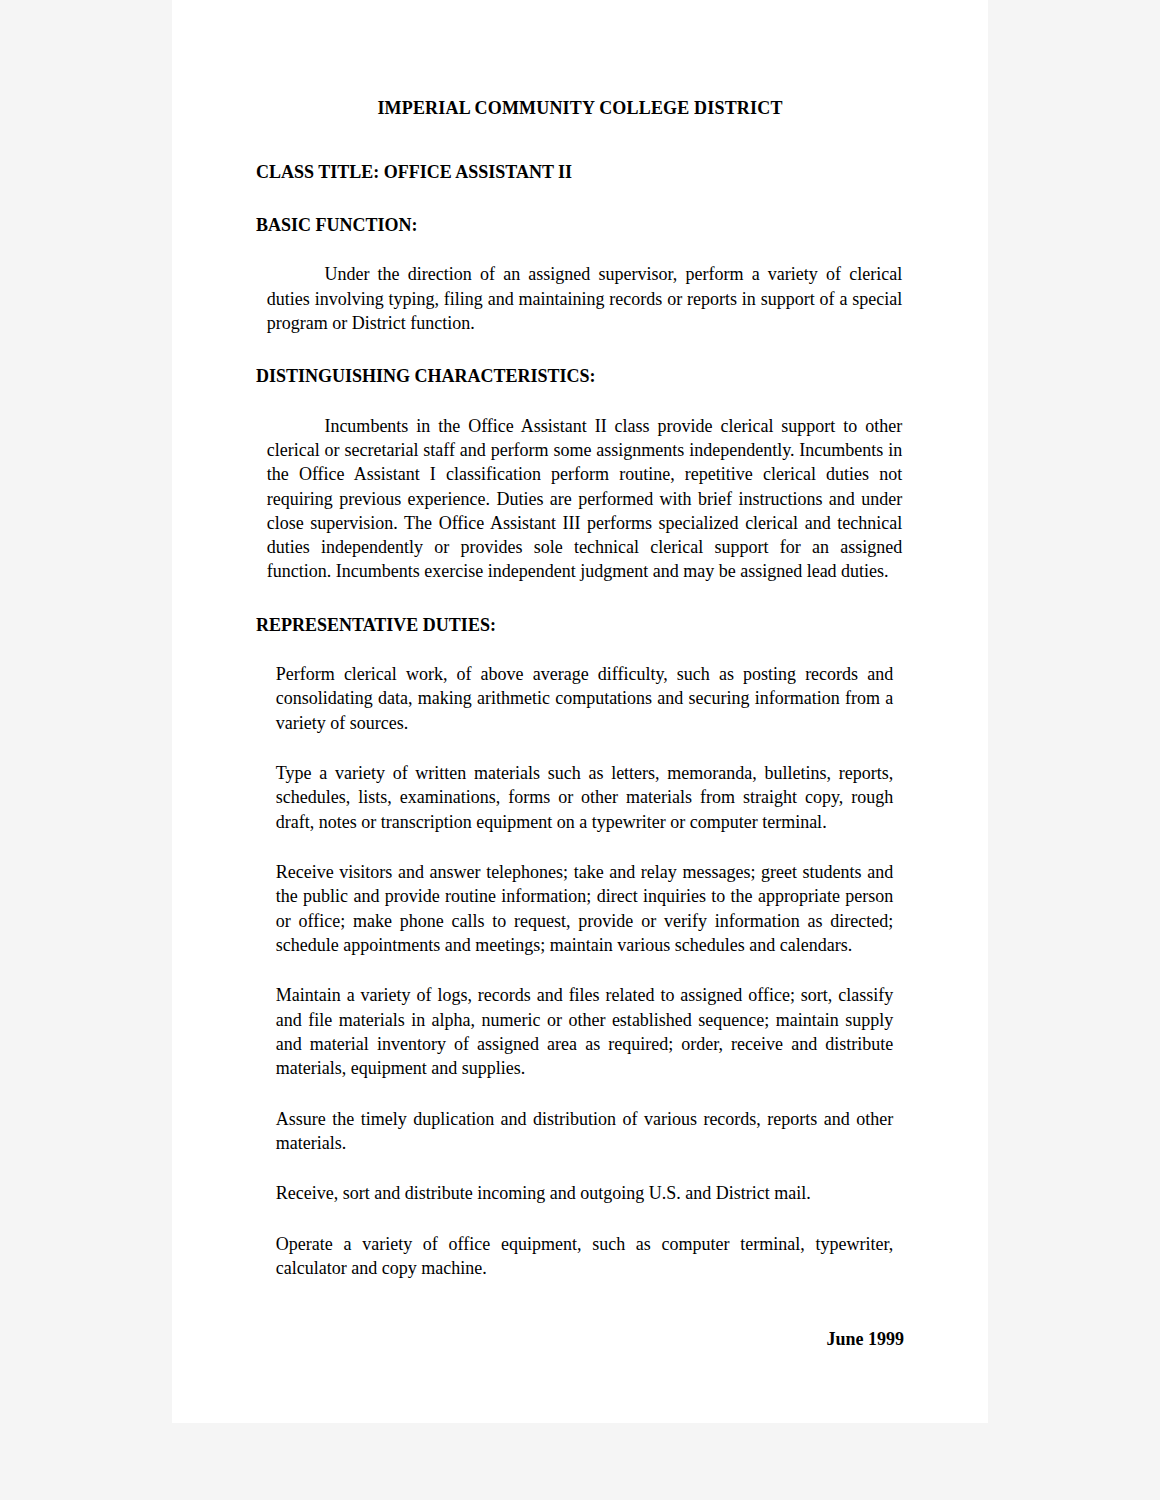IMPERIAL COMMUNITY COLLEGE DISTRICT
CLASS TITLE: OFFICE ASSISTANT II
Basic Function:
Under the direction of an assigned supervisor, perform a variety of clerical duties involving typing, filing and maintaining records or reports in support of a special program or District function.
Distinguishing Characteristics:
Incumbents in the Office Assistant II class provide clerical support to other clerical or secretarial staff and perform some assignments independently. Incumbents in the Office Assistant I classification perform routine, repetitive clerical duties not requiring previous experience. Duties are performed with brief instructions and under close supervision. The Office Assistant III performs specialized clerical and technical duties independently or provides sole technical clerical support for an assigned function. Incumbents exercise independent judgment and may be assigned lead duties.
Representative Duties:
Perform clerical work, of above average difficulty, such as posting records and consolidating data, making arithmetic computations and securing information from a variety of sources.
Type a variety of written materials such as letters, memoranda, bulletins, reports, schedules, lists, examinations, forms or other materials from straight copy, rough draft, notes or transcription equipment on a typewriter or computer terminal.
Receive visitors and answer telephones; take and relay messages; greet students and the public and provide routine information; direct inquiries to the appropriate person or office; make phone calls to request, provide or verify information as directed; schedule appointments and meetings; maintain various schedules and calendars.
Maintain a variety of logs, records and files related to assigned office; sort, classify and file materials in alpha, numeric or other established sequence; maintain supply and material inventory of assigned area as required; order, receive and distribute materials, equipment and supplies.
Assure the timely duplication and distribution of various records, reports and other materials.
Receive, sort and distribute incoming and outgoing U.S. and District mail.
Operate a variety of office equipment, such as computer terminal, typewriter, calculator and copy machine.
June 1999